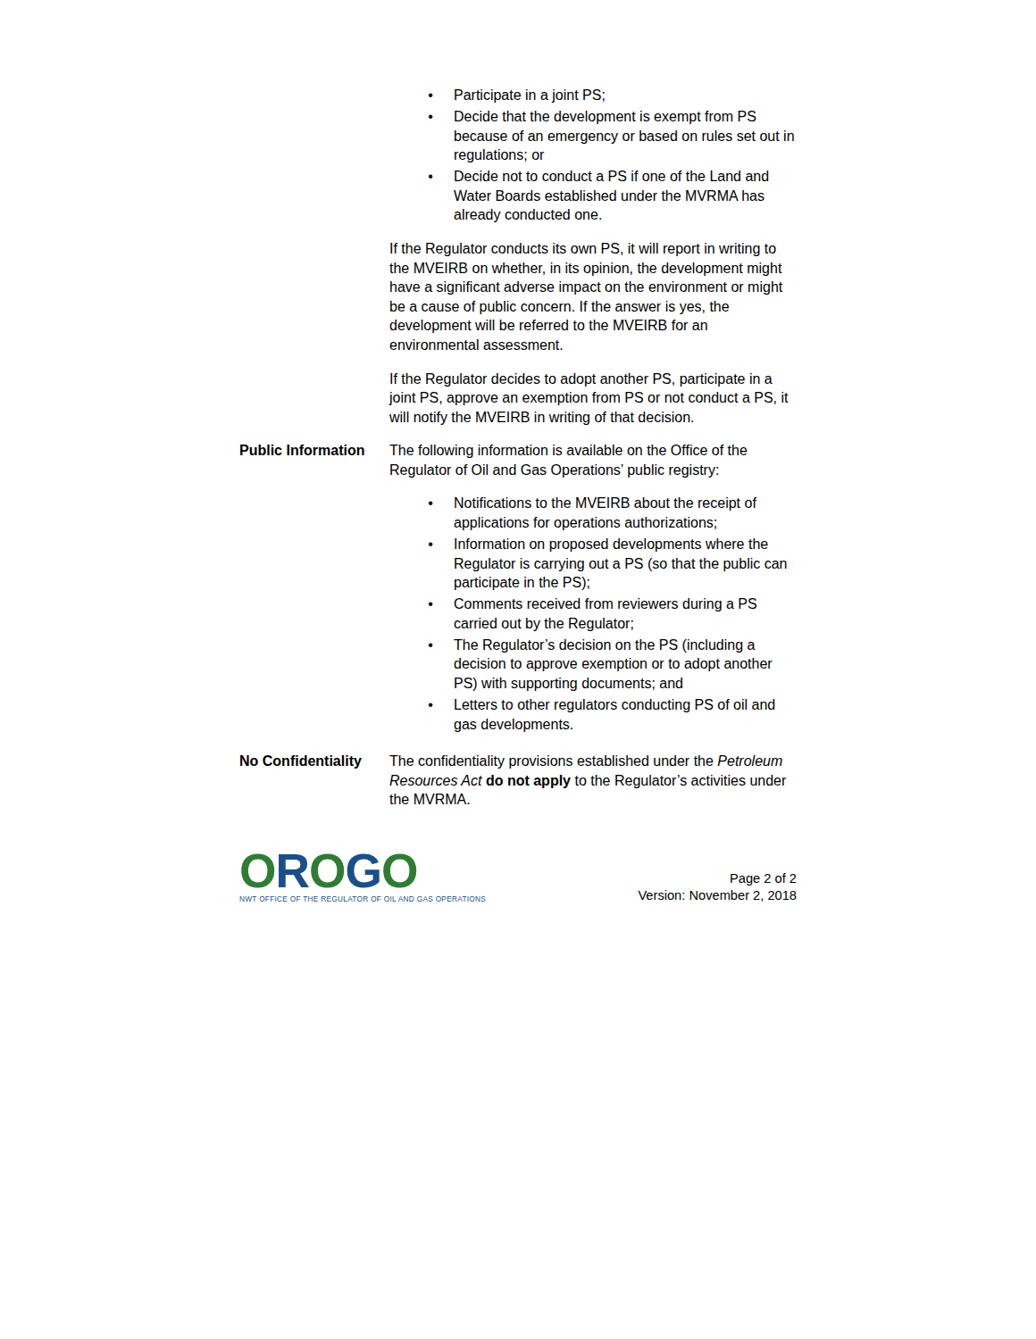Participate in a joint PS;
Decide that the development is exempt from PS because of an emergency or based on rules set out in regulations; or
Decide not to conduct a PS if one of the Land and Water Boards established under the MVRMA has already conducted one.
If the Regulator conducts its own PS, it will report in writing to the MVEIRB on whether, in its opinion, the development might have a significant adverse impact on the environment or might be a cause of public concern. If the answer is yes, the development will be referred to the MVEIRB for an environmental assessment.
If the Regulator decides to adopt another PS, participate in a joint PS, approve an exemption from PS or not conduct a PS, it will notify the MVEIRB in writing of that decision.
Public Information
The following information is available on the Office of the Regulator of Oil and Gas Operations’ public registry:
Notifications to the MVEIRB about the receipt of applications for operations authorizations;
Information on proposed developments where the Regulator is carrying out a PS (so that the public can participate in the PS);
Comments received from reviewers during a PS carried out by the Regulator;
The Regulator’s decision on the PS (including a decision to approve exemption or to adopt another PS) with supporting documents; and
Letters to other regulators conducting PS of oil and gas developments.
No Confidentiality
The confidentiality provisions established under the Petroleum Resources Act do not apply to the Regulator’s activities under the MVRMA.
OROGO
NWT OFFICE OF THE REGULATOR OF OIL AND GAS OPERATIONS
Page 2 of 2
Version: November 2, 2018